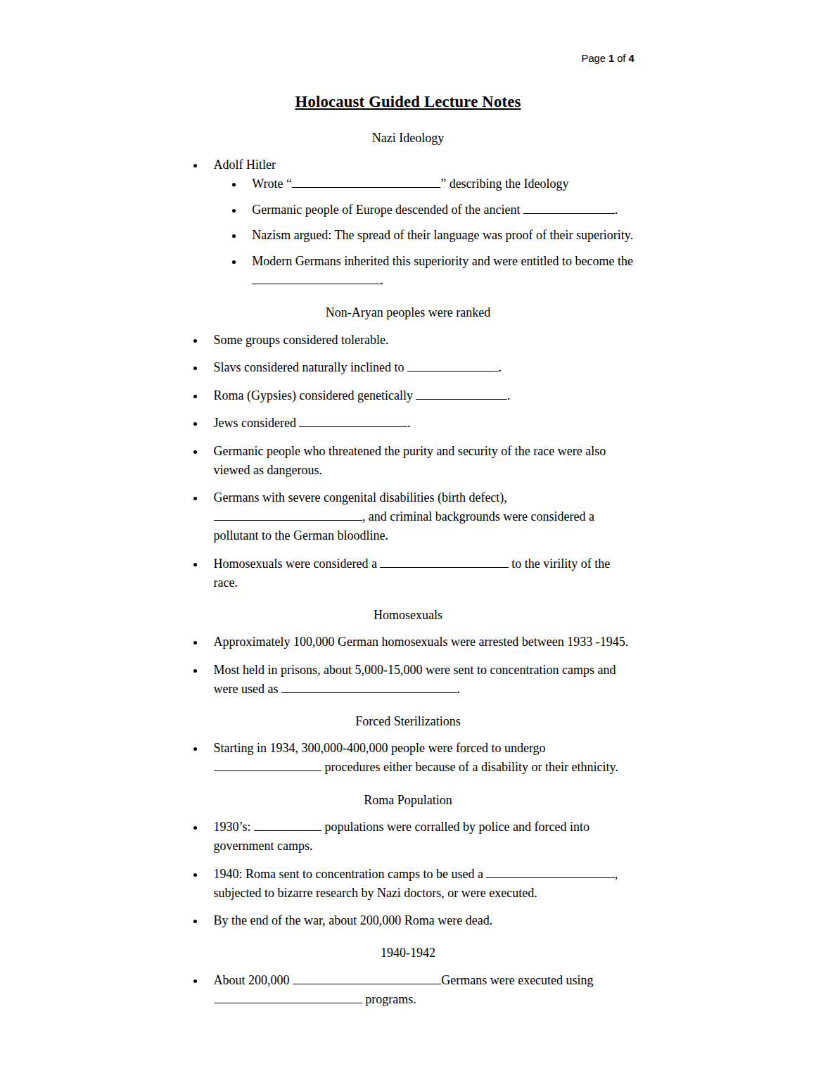Page 1 of 4
Holocaust Guided Lecture Notes
Nazi Ideology
Adolf Hitler
Wrote “ ” describing the Ideology
Germanic people of Europe descended of the ancient .
Nazism argued: The spread of their language was proof of their superiority.
Modern Germans inherited this superiority and were entitled to become the .
Non-Aryan peoples were ranked
Some groups considered tolerable.
Slavs considered naturally inclined to .
Roma (Gypsies) considered genetically .
Jews considered .
Germanic people who threatened the purity and security of the race were also viewed as dangerous.
Germans with severe congenital disabilities (birth defect), , and criminal backgrounds were considered a pollutant to the German bloodline.
Homosexuals were considered a to the virility of the race.
Homosexuals
Approximately 100,000 German homosexuals were arrested between 1933 -1945.
Most held in prisons, about 5,000-15,000 were sent to concentration camps and were used as .
Forced Sterilizations
Starting in 1934, 300,000-400,000 people were forced to undergo procedures either because of a disability or their ethnicity.
Roma Population
1930’s: populations were corralled by police and forced into government camps.
1940: Roma sent to concentration camps to be used a , subjected to bizarre research by Nazi doctors, or were executed.
By the end of the war, about 200,000 Roma were dead.
1940-1942
About 200,000 Germans were executed using programs.